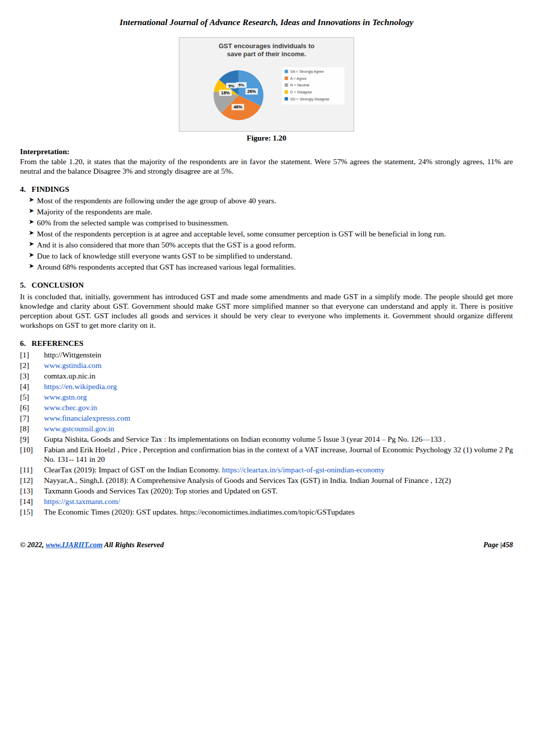International Journal of Advance Research, Ideas and Innovations in Technology
GST encourages individuals to save part of their income. 26% 46% 18% 5% 5% SA = Strongly Agree A = Agree N = Neutral D = Disagree SD = Strongly Disagree
Figure: 1.20
Interpretation:
From the table 1.20, it states that the majority of the respondents are in favor the statement. Were 57% agrees the statement, 24% strongly agrees, 11% are neutral and the balance Disagree 3% and strongly disagree are at 5%.
4. FINDINGS
Most of the respondents are following under the age group of above 40 years.
Majority of the respondents are male.
60% from the selected sample was comprised to businessmen.
Most of the respondents perception is at agree and acceptable level, some consumer perception is GST will be beneficial in long run.
And it is also considered that more than 50% accepts that the GST is a good reform.
Due to lack of knowledge still everyone wants GST to be simplified to understand.
Around 68% respondents accepted that GST has increased various legal formalities.
5. CONCLUSION
It is concluded that, initially, government has introduced GST and made some amendments and made GST in a simplify mode. The people should get more knowledge and clarity about GST. Government should make GST more simplified manner so that everyone can understand and apply it. There is positive perception about GST. GST includes all goods and services it should be very clear to everyone who implements it. Government should organize different workshops on GST to get more clarity on it.
6. REFERENCES
http://Wittgenstein
www.gstindia.com
comtax.up.nic.in
https://en.wikipedia.org
www.gstn.org
www.cbec.gov.in
www.financialexpresss.com
www.gstcounsil.gov.in
Gupta Nishita, Goods and Service Tax : Its implementations on Indian economy volume 5 Issue 3 (year 2014 – Pg No. 126—133 .
Fabian and Erik Hoelzl , Price , Perception and confirmation bias in the context of a VAT increase, Journal of Economic Psychology 32 (1) volume 2 Pg No. 131-- 141 in 20
ClearTax (2019): Impact of GST on the Indian Economy. https://cleartax.in/s/impact-of-gst-onindian-economy
Nayyar,A., Singh,I. (2018): A Comprehensive Analysis of Goods and Services Tax (GST) in India. Indian Journal of Finance , 12(2)
Taxmann Goods and Services Tax (2020): Top stories and Updated on GST.
https://gst.taxmann.com/
The Economic Times (2020): GST updates. https://economictimes.indiatimes.com/topic/GSTupdates
© 2022, www.IJARIIT.com All Rights Reserved
Page |458